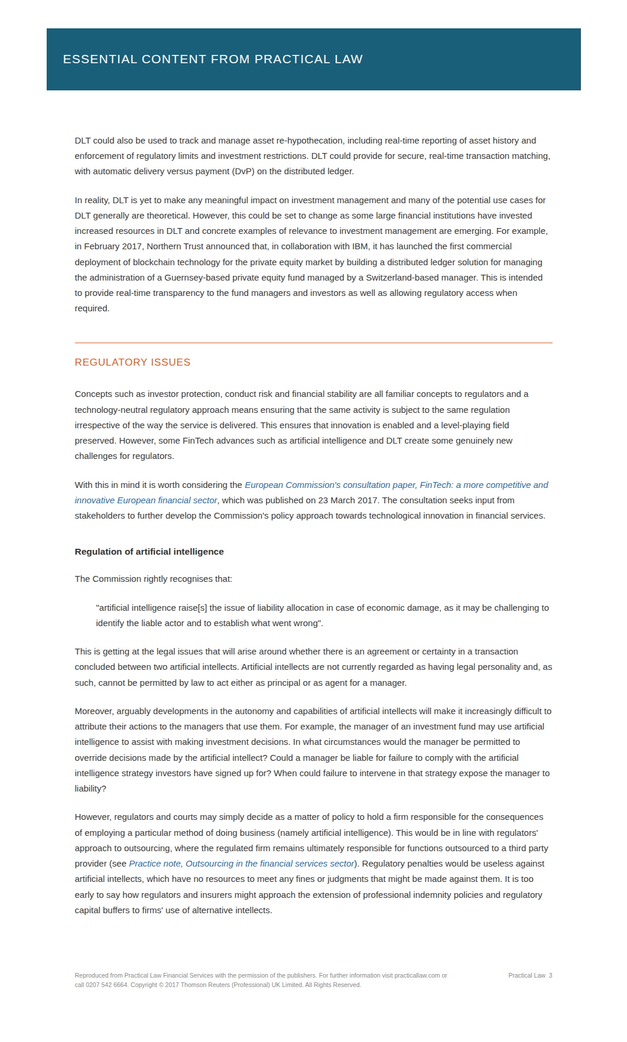Essential content from Practical Law
DLT could also be used to track and manage asset re-hypothecation, including real-time reporting of asset history and enforcement of regulatory limits and investment restrictions. DLT could provide for secure, real-time transaction matching, with automatic delivery versus payment (DvP) on the distributed ledger.
In reality, DLT is yet to make any meaningful impact on investment management and many of the potential use cases for DLT generally are theoretical. However, this could be set to change as some large financial institutions have invested increased resources in DLT and concrete examples of relevance to investment management are emerging. For example, in February 2017, Northern Trust announced that, in collaboration with IBM, it has launched the first commercial deployment of blockchain technology for the private equity market by building a distributed ledger solution for managing the administration of a Guernsey-based private equity fund managed by a Switzerland-based manager. This is intended to provide real-time transparency to the fund managers and investors as well as allowing regulatory access when required.
Regulatory issues
Concepts such as investor protection, conduct risk and financial stability are all familiar concepts to regulators and a technology-neutral regulatory approach means ensuring that the same activity is subject to the same regulation irrespective of the way the service is delivered. This ensures that innovation is enabled and a level-playing field preserved. However, some FinTech advances such as artificial intelligence and DLT create some genuinely new challenges for regulators.
With this in mind it is worth considering the European Commission's consultation paper, FinTech: a more competitive and innovative European financial sector, which was published on 23 March 2017. The consultation seeks input from stakeholders to further develop the Commission's policy approach towards technological innovation in financial services.
Regulation of artificial intelligence
The Commission rightly recognises that:
"artificial intelligence raise[s] the issue of liability allocation in case of economic damage, as it may be challenging to identify the liable actor and to establish what went wrong".
This is getting at the legal issues that will arise around whether there is an agreement or certainty in a transaction concluded between two artificial intellects. Artificial intellects are not currently regarded as having legal personality and, as such, cannot be permitted by law to act either as principal or as agent for a manager.
Moreover, arguably developments in the autonomy and capabilities of artificial intellects will make it increasingly difficult to attribute their actions to the managers that use them. For example, the manager of an investment fund may use artificial intelligence to assist with making investment decisions. In what circumstances would the manager be permitted to override decisions made by the artificial intellect? Could a manager be liable for failure to comply with the artificial intelligence strategy investors have signed up for? When could failure to intervene in that strategy expose the manager to liability?
However, regulators and courts may simply decide as a matter of policy to hold a firm responsible for the consequences of employing a particular method of doing business (namely artificial intelligence). This would be in line with regulators' approach to outsourcing, where the regulated firm remains ultimately responsible for functions outsourced to a third party provider (see Practice note, Outsourcing in the financial services sector). Regulatory penalties would be useless against artificial intellects, which have no resources to meet any fines or judgments that might be made against them. It is too early to say how regulators and insurers might approach the extension of professional indemnity policies and regulatory capital buffers to firms' use of alternative intellects.
Reproduced from Practical Law Financial Services with the permission of the publishers. For further information visit practicallaw.com or
call 0207 542 6664. Copyright © 2017 Thomson Reuters (Professional) UK Limited. All Rights Reserved.
Practical Law 3